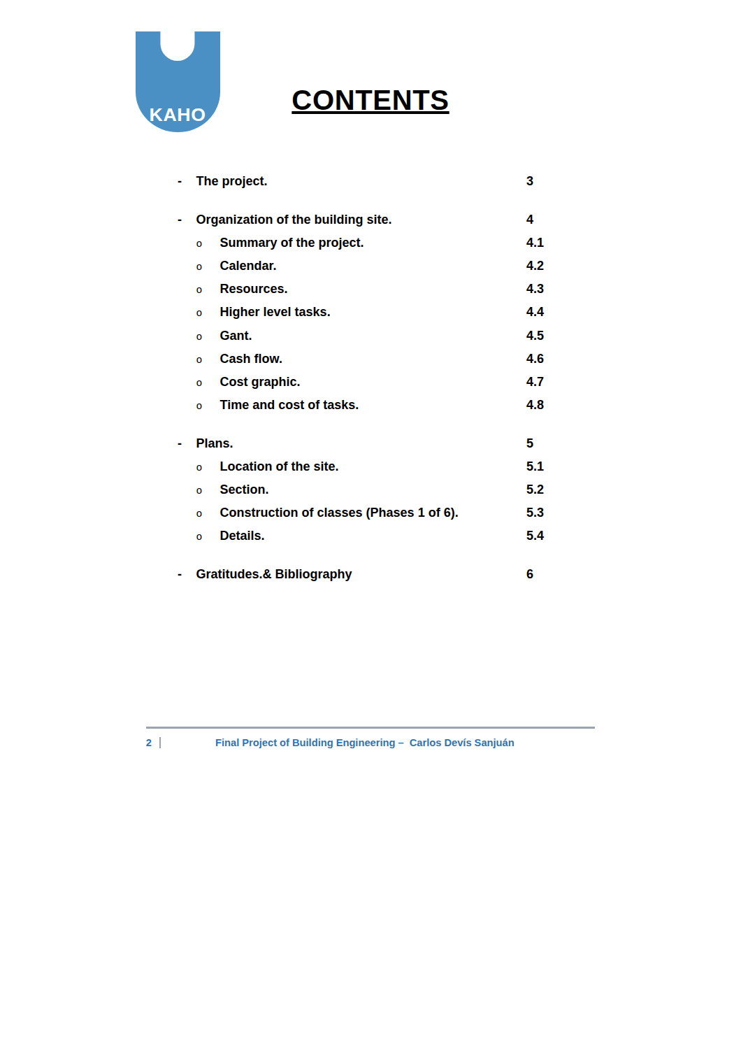KAHO
CONTENTS
- The project. 3
- Organization of the building site. 4
o Summary of the project. 4.1
o Calendar. 4.2
o Resources. 4.3
o Higher level tasks. 4.4
o Gant. 4.5
o Cash flow. 4.6
o Cost graphic. 4.7
o Time and cost of tasks. 4.8
- Plans. 5
o Location of the site. 5.1
o Section. 5.2
o Construction of classes (Phases 1 of 6). 5.3
o Details. 5.4
- Gratitudes.& Bibliography 6
2 Final Project of Building Engineering – Carlos Devís Sanjuán